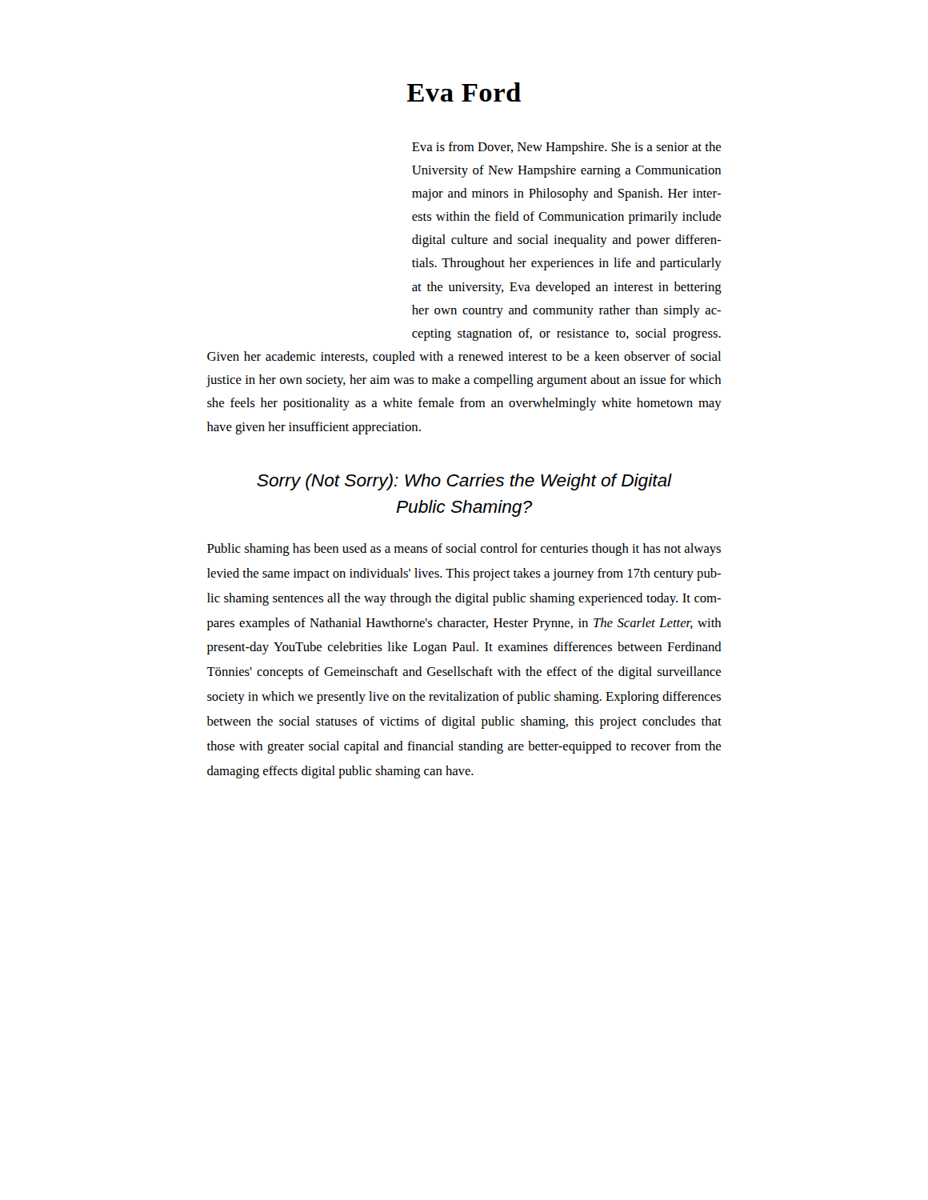Eva Ford
Eva is from Dover, New Hampshire. She is a senior at the University of New Hampshire earning a Communication major and minors in Philosophy and Spanish. Her interests within the field of Communication primarily include digital culture and social inequality and power differentials. Throughout her experiences in life and particularly at the university, Eva developed an interest in bettering her own country and community rather than simply accepting stagnation of, or resistance to, social progress. Given her academic interests, coupled with a renewed interest to be a keen observer of social justice in her own society, her aim was to make a compelling argument about an issue for which she feels her positionality as a white female from an overwhelmingly white hometown may have given her insufficient appreciation.
Sorry (Not Sorry): Who Carries the Weight of Digital Public Shaming?
Public shaming has been used as a means of social control for centuries though it has not always levied the same impact on individuals' lives. This project takes a journey from 17th century public shaming sentences all the way through the digital public shaming experienced today. It compares examples of Nathanial Hawthorne's character, Hester Prynne, in The Scarlet Letter, with present-day YouTube celebrities like Logan Paul. It examines differences between Ferdinand Tönnies' concepts of Gemeinschaft and Gesellschaft with the effect of the digital surveillance society in which we presently live on the revitalization of public shaming. Exploring differences between the social statuses of victims of digital public shaming, this project concludes that those with greater social capital and financial standing are better-equipped to recover from the damaging effects digital public shaming can have.